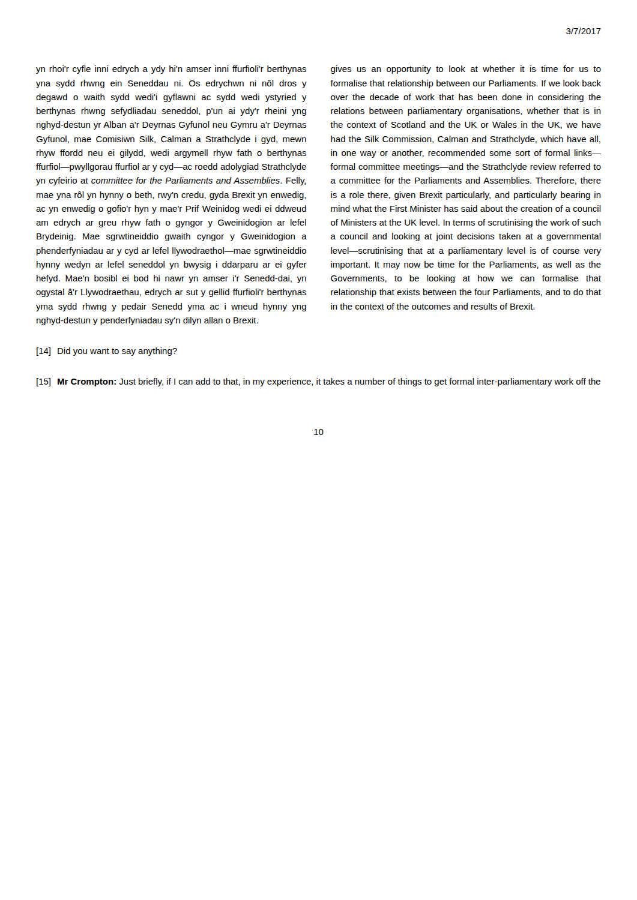3/7/2017
yn rhoi'r cyfle inni edrych a ydy hi'n amser inni ffurfioli'r berthynas yna sydd rhwng ein Seneddau ni. Os edrychwn ni nôl dros y degawd o waith sydd wedi'i gyflawni ac sydd wedi ystyried y berthynas rhwng sefydliadau seneddol, p'un ai ydy'r rheini yng nghyd-destun yr Alban a'r Deyrnas Gyfunol neu Gymru a'r Deyrnas Gyfunol, mae Comisiwn Silk, Calman a Strathclyde i gyd, mewn rhyw ffordd neu ei gilydd, wedi argymell rhyw fath o berthynas ffurfiol—pwyllgorau ffurfiol ar y cyd—ac roedd adolygiad Strathclyde yn cyfeirio at committee for the Parliaments and Assemblies. Felly, mae yna rôl yn hynny o beth, rwy'n credu, gyda Brexit yn enwedig, ac yn enwedig o gofio'r hyn y mae'r Prif Weinidog wedi ei ddweud am edrych ar greu rhyw fath o gyngor y Gweinidogion ar lefel Brydeinig. Mae sgrwtineiddio gwaith cyngor y Gweinidogion a phenderfyniadau ar y cyd ar lefel llywodraethol—mae sgrwtineiddio hynny wedyn ar lefel seneddol yn bwysig i ddarparu ar ei gyfer hefyd. Mae'n bosibl ei bod hi nawr yn amser i'r Senedd-dai, yn ogystal â'r Llywodraethau, edrych ar sut y gellid ffurfioli'r berthynas yma sydd rhwng y pedair Senedd yma ac i wneud hynny yng nghyd-destun y penderfyniadau sy'n dilyn allan o Brexit.
gives us an opportunity to look at whether it is time for us to formalise that relationship between our Parliaments. If we look back over the decade of work that has been done in considering the relations between parliamentary organisations, whether that is in the context of Scotland and the UK or Wales in the UK, we have had the Silk Commission, Calman and Strathclyde, which have all, in one way or another, recommended some sort of formal links—formal committee meetings—and the Strathclyde review referred to a committee for the Parliaments and Assemblies. Therefore, there is a role there, given Brexit particularly, and particularly bearing in mind what the First Minister has said about the creation of a council of Ministers at the UK level. In terms of scrutinising the work of such a council and looking at joint decisions taken at a governmental level—scrutinising that at a parliamentary level is of course very important. It may now be time for the Parliaments, as well as the Governments, to be looking at how we can formalise that relationship that exists between the four Parliaments, and to do that in the context of the outcomes and results of Brexit.
[14] Did you want to say anything?
[15] Mr Crompton: Just briefly, if I can add to that, in my experience, it takes a number of things to get formal inter-parliamentary work off the
10